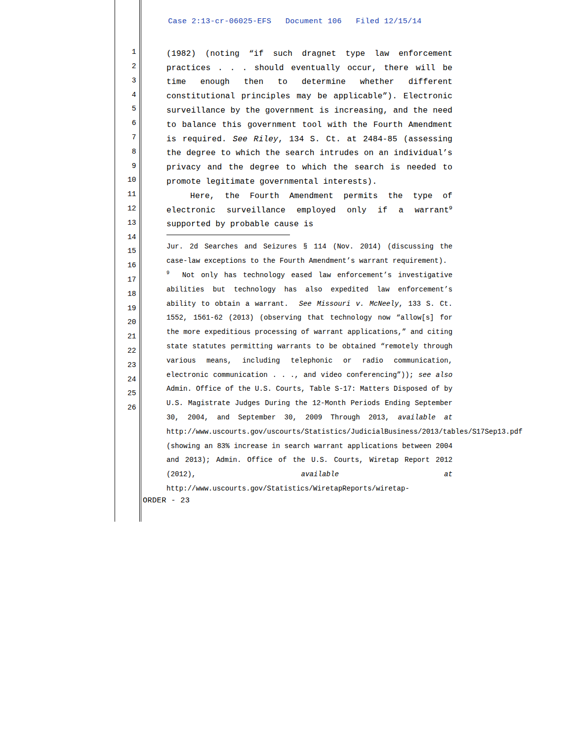Case 2:13-cr-06025-EFS Document 106 Filed 12/15/14
1
2
3
4
5
6
7
8
9
10
11
12
13
14
15
16
17
18
19
20
21
22
23
24
25
26
(1982) (noting “if such dragnet type law enforcement practices . . . should eventually occur, there will be time enough then to determine whether different constitutional principles may be applicable”). Electronic surveillance by the government is increasing, and the need to balance this government tool with the Fourth Amendment is required. See Riley, 134 S. Ct. at 2484-85 (assessing the degree to which the search intrudes on an individual’s privacy and the degree to which the search is needed to promote legitimate governmental interests).
Here, the Fourth Amendment permits the type of electronic surveillance employed only if a warrant9 supported by probable cause is
Jur. 2d Searches and Seizures § 114 (Nov. 2014) (discussing the case-law exceptions to the Fourth Amendment’s warrant requirement).
9 Not only has technology eased law enforcement’s investigative abilities but technology has also expedited law enforcement’s ability to obtain a warrant. See Missouri v. McNeely, 133 S. Ct. 1552, 1561-62 (2013) (observing that technology now “allow[s] for the more expeditious processing of warrant applications,” and citing state statutes permitting warrants to be obtained “remotely through various means, including telephonic or radio communication, electronic communication . . ., and video conferencing”)); see also Admin. Office of the U.S. Courts, Table S-17: Matters Disposed of by U.S. Magistrate Judges During the 12-Month Periods Ending September 30, 2004, and September 30, 2009 Through 2013, available at http://www.uscourts.gov/uscourts/Statistics/JudicialBusiness/2013/tables/S17Sep13.pdf (showing an 83% increase in search warrant applications between 2004 and 2013); Admin. Office of the U.S. Courts, Wiretap Report 2012 (2012), available at http://www.uscourts.gov/Statistics/WiretapReports/wiretap-
ORDER - 23